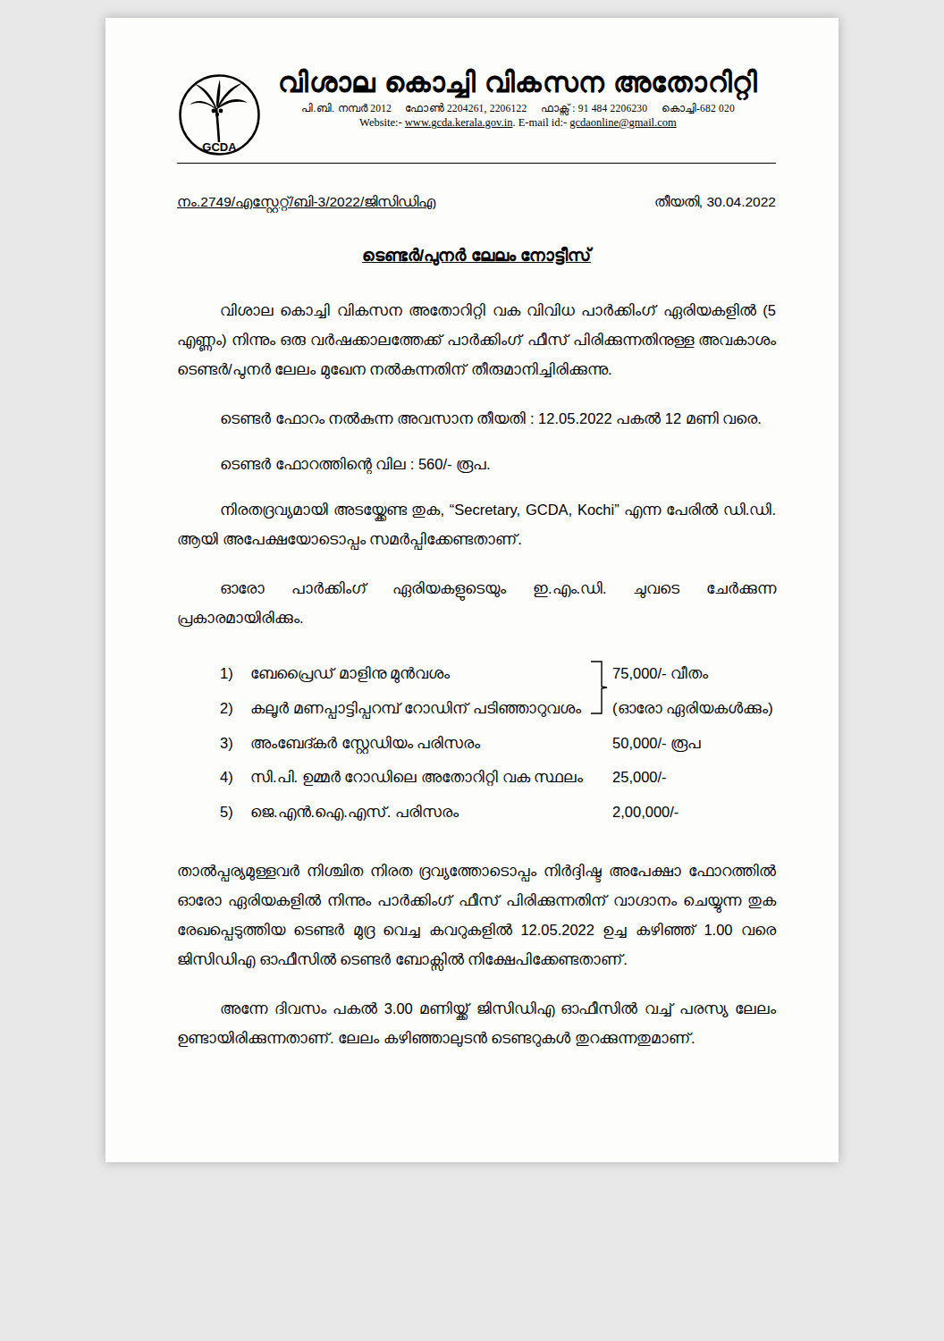GCDA
വിശാല കൊച്ചി വികസന അതോറിറ്റി
പി.ബി. നമ്പർ 2012 ഫോൺ 2204261, 2206122 ഫാക്സ് : 91 484 2206230 കൊച്ചി-682 020
Website:- www.gcda.kerala.gov.in. E-mail id:- gcdaonline@gmail.com
നം.2749/എസ്റ്റേറ്റ്/ബി-3/2022/ജിസിഡിഎ തീയതി, 30.04.2022
ടെണ്ടർ/പുനർ ലേലം നോട്ടീസ്
വിശാല കൊച്ചി വികസന അതോറിറ്റി വക വിവിധ പാർക്കിംഗ് ഏരിയകളിൽ (5 എണ്ണം) നിന്നും ഒരു വർഷക്കാലത്തേക്ക് പാർക്കിംഗ് ഫീസ് പിരിക്കുന്നതിനുള്ള അവകാശം ടെണ്ടർ/പുനർ ലേലം മുഖേന നൽകുന്നതിന് തീരുമാനിച്ചിരിക്കുന്നു.
ടെണ്ടർ ഫോറം നൽകുന്ന അവസാന തീയതി : 12.05.2022 പകൽ 12 മണി വരെ.
ടെണ്ടർ ഫോറത്തിന്റെ വില : 560/- രൂപ.
നിരതദ്രവ്യമായി അടയ്ക്കേണ്ട തുക, “Secretary, GCDA, Kochi” എന്ന പേരിൽ ഡി.ഡി. ആയി അപേക്ഷയോടൊപ്പം സമർപ്പിക്കേണ്ടതാണ്.
ഓരോ പാർക്കിംഗ് ഏരിയകളുടെയും ഇ.എം.ഡി. ചുവടെ ചേർക്കുന്ന പ്രകാരമായിരിക്കും.
| 1) | ബേപ്രൈഡ് മാളിനു മുൻവശം | | 75,000/- വീതം |
| 2) | കലൂർ മണപ്പാട്ടിപ്പറമ്പ് റോഡിന് പടിഞ്ഞാറുവശം | (ഓരോ ഏരിയകൾക്കും) |
| 3) | അംബേദ്കർ സ്റ്റേഡിയം പരിസരം | | 50,000/- രൂപ |
| 4) | സി.പി. ഉമ്മർ റോഡിലെ അതോറിറ്റി വക സ്ഥലം | | 25,000/- |
| 5) | ജെ.എൻ.ഐ.എസ്. പരിസരം | | 2,00,000/- |
താൽപ്പര്യമുള്ളവർ നിശ്ചിത നിരത ദ്രവ്യത്തോടൊപ്പം നിർദ്ദിഷ്ട അപേക്ഷാ ഫോറത്തിൽ ഓരോ ഏരിയകളിൽ നിന്നും പാർക്കിംഗ് ഫീസ് പിരിക്കുന്നതിന് വാഗ്ദാനം ചെയ്യുന്ന തുക രേഖപ്പെടുത്തിയ ടെണ്ടർ മുദ്ര വെച്ച കവറുകളിൽ 12.05.2022 ഉച്ച കഴിഞ്ഞ് 1.00 വരെ ജിസിഡിഎ ഓഫീസിൽ ടെണ്ടർ ബോക്സിൽ നിക്ഷേപിക്കേണ്ടതാണ്.
അന്നേ ദിവസം പകൽ 3.00 മണിയ്ക്ക് ജിസിഡിഎ ഓഫീസിൽ വച്ച് പരസ്യ ലേലം ഉണ്ടായിരിക്കുന്നതാണ്. ലേലം കഴിഞ്ഞാലുടൻ ടെണ്ടറുകൾ തുറക്കുന്നതുമാണ്.